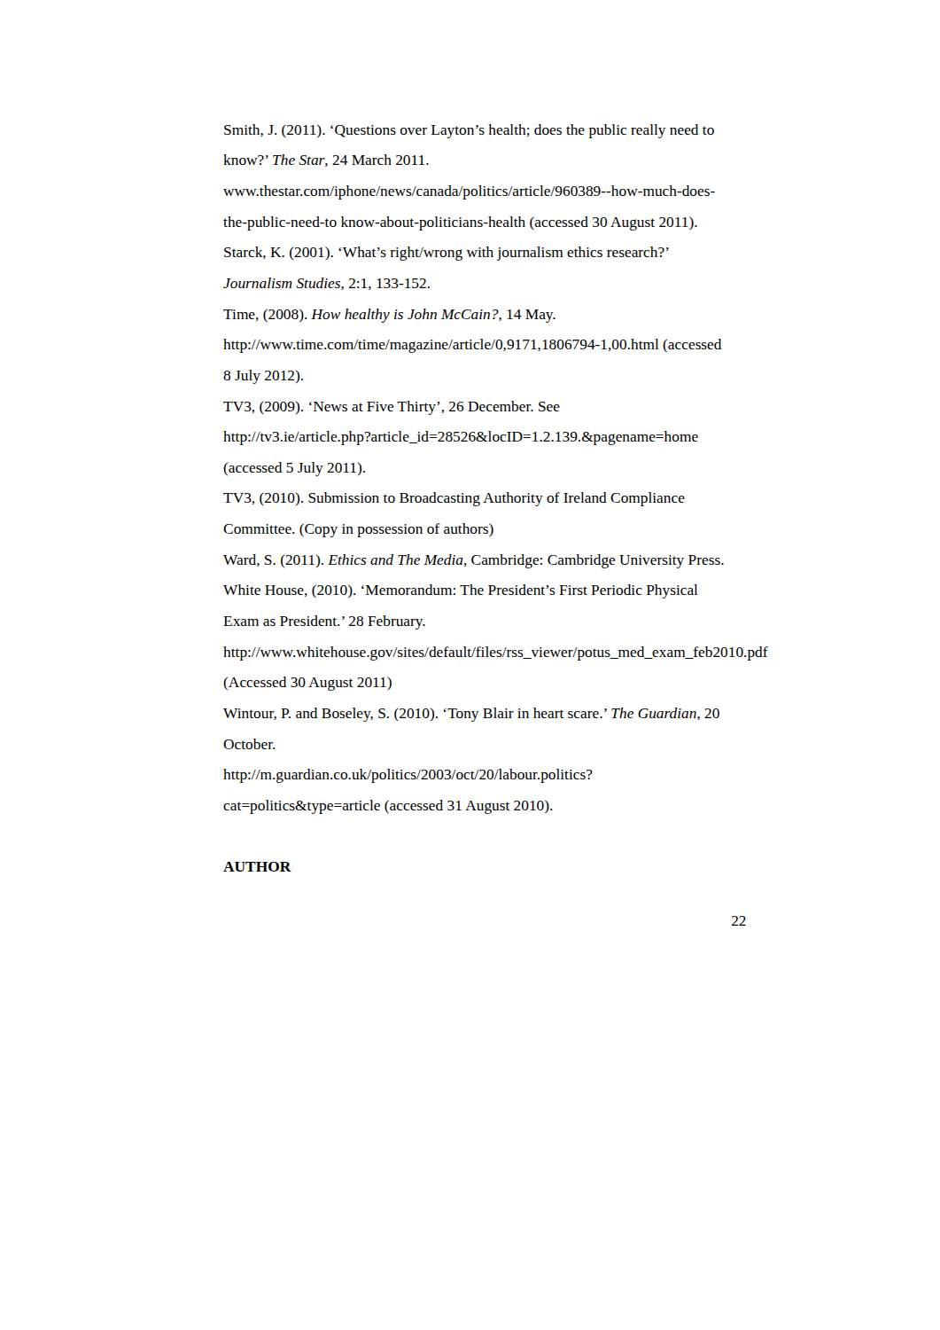Smith, J. (2011). ‘Questions over Layton’s health; does the public really need to know?’ The Star, 24 March 2011.
www.thestar.com/iphone/news/canada/politics/article/960389--how-much-does-the-public-need-to know-about-politicians-health (accessed 30 August 2011).
Starck, K. (2001). ‘What’s right/wrong with journalism ethics research?’ Journalism Studies, 2:1, 133-152.
Time, (2008). How healthy is John McCain?, 14 May.
http://www.time.com/time/magazine/article/0,9171,1806794-1,00.html (accessed 8 July 2012).
TV3, (2009). ‘News at Five Thirty’, 26 December. See
http://tv3.ie/article.php?article_id=28526&locID=1.2.139.&pagename=home (accessed 5 July 2011).
TV3, (2010). Submission to Broadcasting Authority of Ireland Compliance Committee. (Copy in possession of authors)
Ward, S. (2011). Ethics and The Media, Cambridge: Cambridge University Press.
White House, (2010). ‘Memorandum: The President’s First Periodic Physical Exam as President.’ 28 February.
http://www.whitehouse.gov/sites/default/files/rss_viewer/potus_med_exam_feb2010.pdf (Accessed 30 August 2011)
Wintour, P. and Boseley, S. (2010). ‘Tony Blair in heart scare.’ The Guardian, 20 October.
http://m.guardian.co.uk/politics/2003/oct/20/labour.politics?cat=politics&type=article (accessed 31 August 2010).
AUTHOR
22